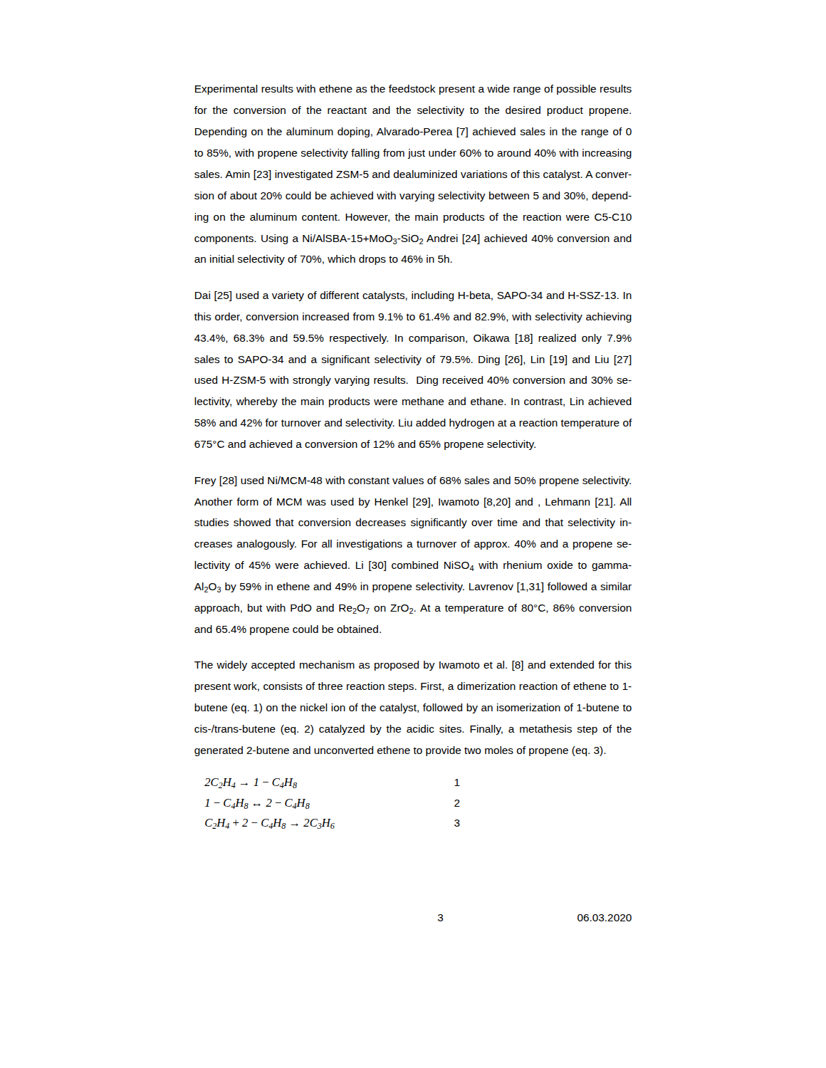Experimental results with ethene as the feedstock present a wide range of possible results for the conversion of the reactant and the selectivity to the desired product propene. Depending on the aluminum doping, Alvarado-Perea [7] achieved sales in the range of 0 to 85%, with propene selectivity falling from just under 60% to around 40% with increasing sales. Amin [23] investigated ZSM-5 and dealuminized variations of this catalyst. A conversion of about 20% could be achieved with varying selectivity between 5 and 30%, depending on the aluminum content. However, the main products of the reaction were C5-C10 components. Using a Ni/AlSBA-15+MoO3-SiO2 Andrei [24] achieved 40% conversion and an initial selectivity of 70%, which drops to 46% in 5h.
Dai [25] used a variety of different catalysts, including H-beta, SAPO-34 and H-SSZ-13. In this order, conversion increased from 9.1% to 61.4% and 82.9%, with selectivity achieving 43.4%, 68.3% and 59.5% respectively. In comparison, Oikawa [18] realized only 7.9% sales to SAPO-34 and a significant selectivity of 79.5%. Ding [26], Lin [19] and Liu [27] used H-ZSM-5 with strongly varying results. Ding received 40% conversion and 30% selectivity, whereby the main products were methane and ethane. In contrast, Lin achieved 58% and 42% for turnover and selectivity. Liu added hydrogen at a reaction temperature of 675°C and achieved a conversion of 12% and 65% propene selectivity.
Frey [28] used Ni/MCM-48 with constant values of 68% sales and 50% propene selectivity. Another form of MCM was used by Henkel [29], Iwamoto [8,20] and , Lehmann [21]. All studies showed that conversion decreases significantly over time and that selectivity increases analogously. For all investigations a turnover of approx. 40% and a propene selectivity of 45% were achieved. Li [30] combined NiSO4 with rhenium oxide to gamma-Al2O3 by 59% in ethene and 49% in propene selectivity. Lavrenov [1,31] followed a similar approach, but with PdO and Re2O7 on ZrO2. At a temperature of 80°C, 86% conversion and 65.4% propene could be obtained.
The widely accepted mechanism as proposed by Iwamoto et al. [8] and extended for this present work, consists of three reaction steps. First, a dimerization reaction of ethene to 1-butene (eq. 1) on the nickel ion of the catalyst, followed by an isomerization of 1-butene to cis-/trans-butene (eq. 2) catalyzed by the acidic sites. Finally, a metathesis step of the generated 2-butene and unconverted ethene to provide two moles of propene (eq. 3).
2C2H4 → 1 − C4H8 1
1 − C4H8 ↔ 2 − C4H8 2
C2H4 + 2 − C4H8 → 2C3H6 3
3 06.03.2020